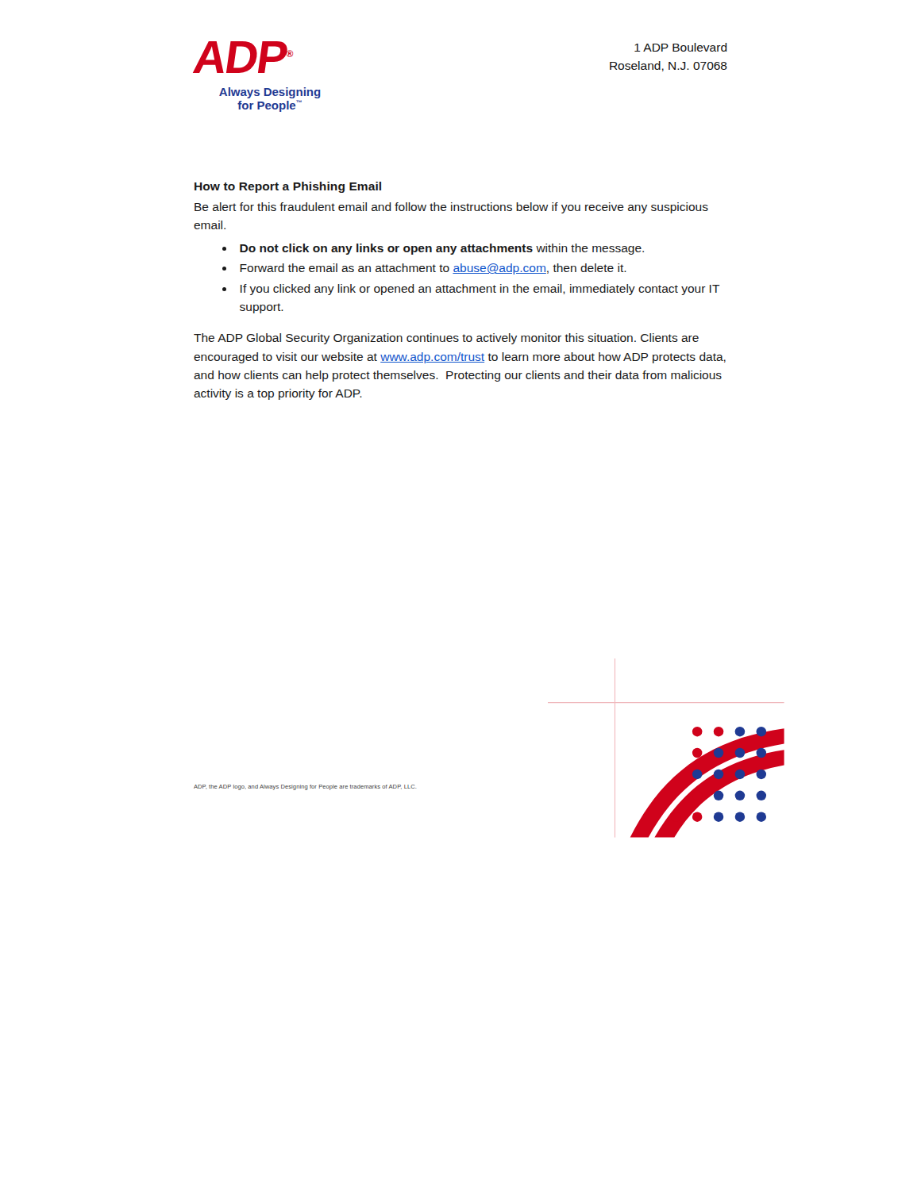ADP®
Always Designing
for People™
1 ADP Boulevard
Roseland, N.J. 07068
How to Report a Phishing Email
Be alert for this fraudulent email and follow the instructions below if you receive any suspicious email.
Do not click on any links or open any attachments within the message.
Forward the email as an attachment to abuse@adp.com, then delete it.
If you clicked any link or opened an attachment in the email, immediately contact your IT support.
The ADP Global Security Organization continues to actively monitor this situation. Clients are encouraged to visit our website at www.adp.com/trust to learn more about how ADP protects data, and how clients can help protect themselves. Protecting our clients and their data from malicious activity is a top priority for ADP.
ADP, the ADP logo, and Always Designing for People are trademarks of ADP, LLC.